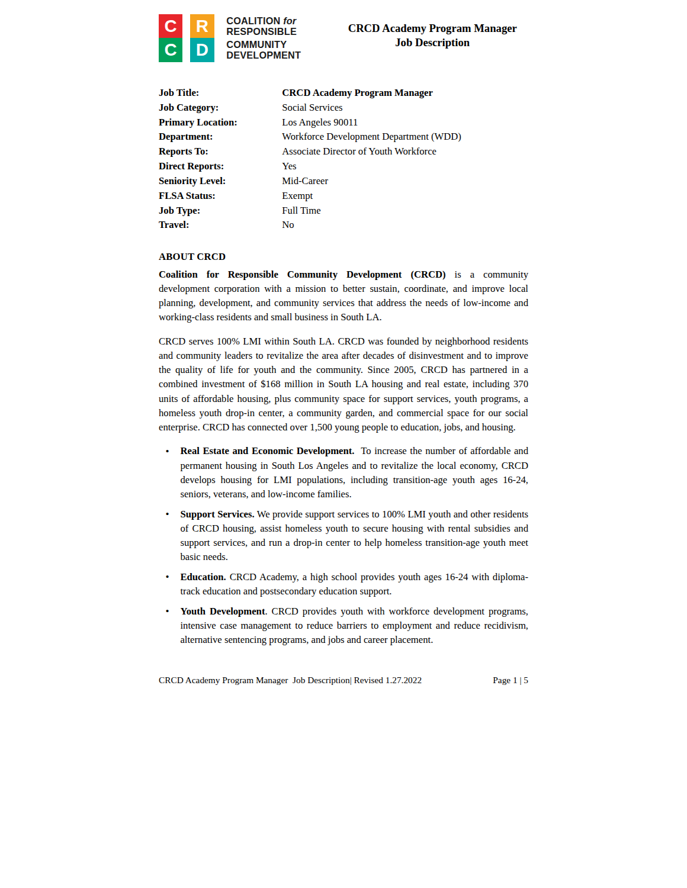| C | R | COALITION for RESPONSIBLE |
| C | D | COMMUNITY DEVELOPMENT |
CRCD Academy Program Manager
Job Description
| Job Title: | CRCD Academy Program Manager |
| Job Category: | Social Services |
| Primary Location: | Los Angeles 90011 |
| Department: | Workforce Development Department (WDD) |
| Reports To: | Associate Director of Youth Workforce |
| Direct Reports: | Yes |
| Seniority Level: | Mid-Career |
| FLSA Status: | Exempt |
| Job Type: | Full Time |
| Travel: | No |
ABOUT CRCD
Coalition for Responsible Community Development (CRCD) is a community development corporation with a mission to better sustain, coordinate, and improve local planning, development, and community services that address the needs of low-income and working-class residents and small business in South LA.
CRCD serves 100% LMI within South LA. CRCD was founded by neighborhood residents and community leaders to revitalize the area after decades of disinvestment and to improve the quality of life for youth and the community. Since 2005, CRCD has partnered in a combined investment of $168 million in South LA housing and real estate, including 370 units of affordable housing, plus community space for support services, youth programs, a homeless youth drop-in center, a community garden, and commercial space for our social enterprise. CRCD has connected over 1,500 young people to education, jobs, and housing.
Real Estate and Economic Development. To increase the number of affordable and permanent housing in South Los Angeles and to revitalize the local economy, CRCD develops housing for LMI populations, including transition-age youth ages 16-24, seniors, veterans, and low-income families.
Support Services. We provide support services to 100% LMI youth and other residents of CRCD housing, assist homeless youth to secure housing with rental subsidies and support services, and run a drop-in center to help homeless transition-age youth meet basic needs.
Education. CRCD Academy, a high school provides youth ages 16-24 with diploma-track education and postsecondary education support.
Youth Development. CRCD provides youth with workforce development programs, intensive case management to reduce barriers to employment and reduce recidivism, alternative sentencing programs, and jobs and career placement.
CRCD Academy Program Manager Job Description| Revised 1.27.2022 Page 1 | 5